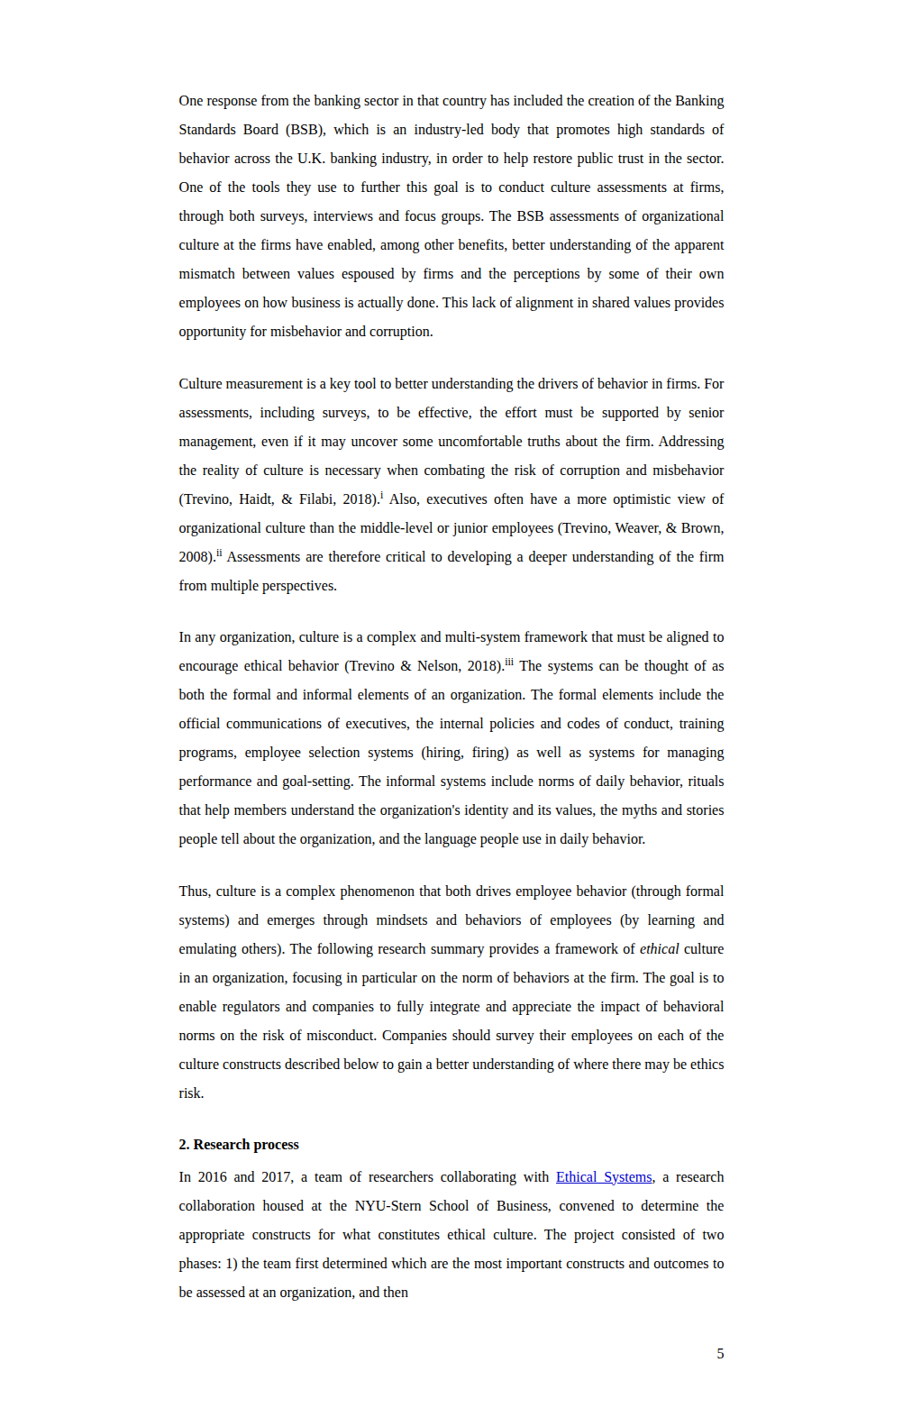One response from the banking sector in that country has included the creation of the Banking Standards Board (BSB), which is an industry-led body that promotes high standards of behavior across the U.K. banking industry, in order to help restore public trust in the sector. One of the tools they use to further this goal is to conduct culture assessments at firms, through both surveys, interviews and focus groups. The BSB assessments of organizational culture at the firms have enabled, among other benefits, better understanding of the apparent mismatch between values espoused by firms and the perceptions by some of their own employees on how business is actually done. This lack of alignment in shared values provides opportunity for misbehavior and corruption.
Culture measurement is a key tool to better understanding the drivers of behavior in firms. For assessments, including surveys, to be effective, the effort must be supported by senior management, even if it may uncover some uncomfortable truths about the firm. Addressing the reality of culture is necessary when combating the risk of corruption and misbehavior (Trevino, Haidt, & Filabi, 2018).i Also, executives often have a more optimistic view of organizational culture than the middle-level or junior employees (Trevino, Weaver, & Brown, 2008).ii Assessments are therefore critical to developing a deeper understanding of the firm from multiple perspectives.
In any organization, culture is a complex and multi-system framework that must be aligned to encourage ethical behavior (Trevino & Nelson, 2018).iii The systems can be thought of as both the formal and informal elements of an organization. The formal elements include the official communications of executives, the internal policies and codes of conduct, training programs, employee selection systems (hiring, firing) as well as systems for managing performance and goal-setting. The informal systems include norms of daily behavior, rituals that help members understand the organization's identity and its values, the myths and stories people tell about the organization, and the language people use in daily behavior.
Thus, culture is a complex phenomenon that both drives employee behavior (through formal systems) and emerges through mindsets and behaviors of employees (by learning and emulating others). The following research summary provides a framework of ethical culture in an organization, focusing in particular on the norm of behaviors at the firm. The goal is to enable regulators and companies to fully integrate and appreciate the impact of behavioral norms on the risk of misconduct. Companies should survey their employees on each of the culture constructs described below to gain a better understanding of where there may be ethics risk.
2. Research process
In 2016 and 2017, a team of researchers collaborating with Ethical Systems, a research collaboration housed at the NYU-Stern School of Business, convened to determine the appropriate constructs for what constitutes ethical culture. The project consisted of two phases: 1) the team first determined which are the most important constructs and outcomes to be assessed at an organization, and then
5